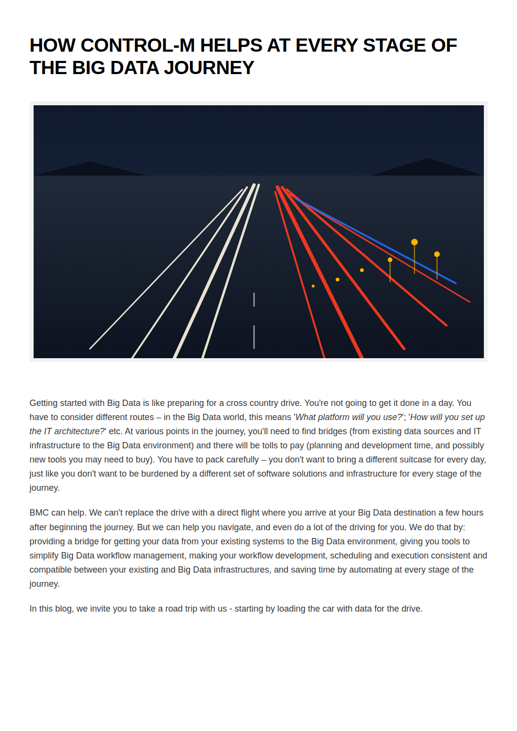How Control-M Helps at Every Stage of the Big Data Journey
Getting started with Big Data is like preparing for a cross country drive. You're not going to get it done in a day. You have to consider different routes – in the Big Data world, this means 'What platform will you use?'; 'How will you set up the IT architecture?' etc. At various points in the journey, you'll need to find bridges (from existing data sources and IT infrastructure to the Big Data environment) and there will be tolls to pay (planning and development time, and possibly new tools you may need to buy). You have to pack carefully – you don't want to bring a different suitcase for every day, just like you don't want to be burdened by a different set of software solutions and infrastructure for every stage of the journey.
BMC can help. We can't replace the drive with a direct flight where you arrive at your Big Data destination a few hours after beginning the journey. But we can help you navigate, and even do a lot of the driving for you. We do that by: providing a bridge for getting your data from your existing systems to the Big Data environment, giving you tools to simplify Big Data workflow management, making your workflow development, scheduling and execution consistent and compatible between your existing and Big Data infrastructures, and saving time by automating at every stage of the journey.
In this blog, we invite you to take a road trip with us - starting by loading the car with data for the drive.